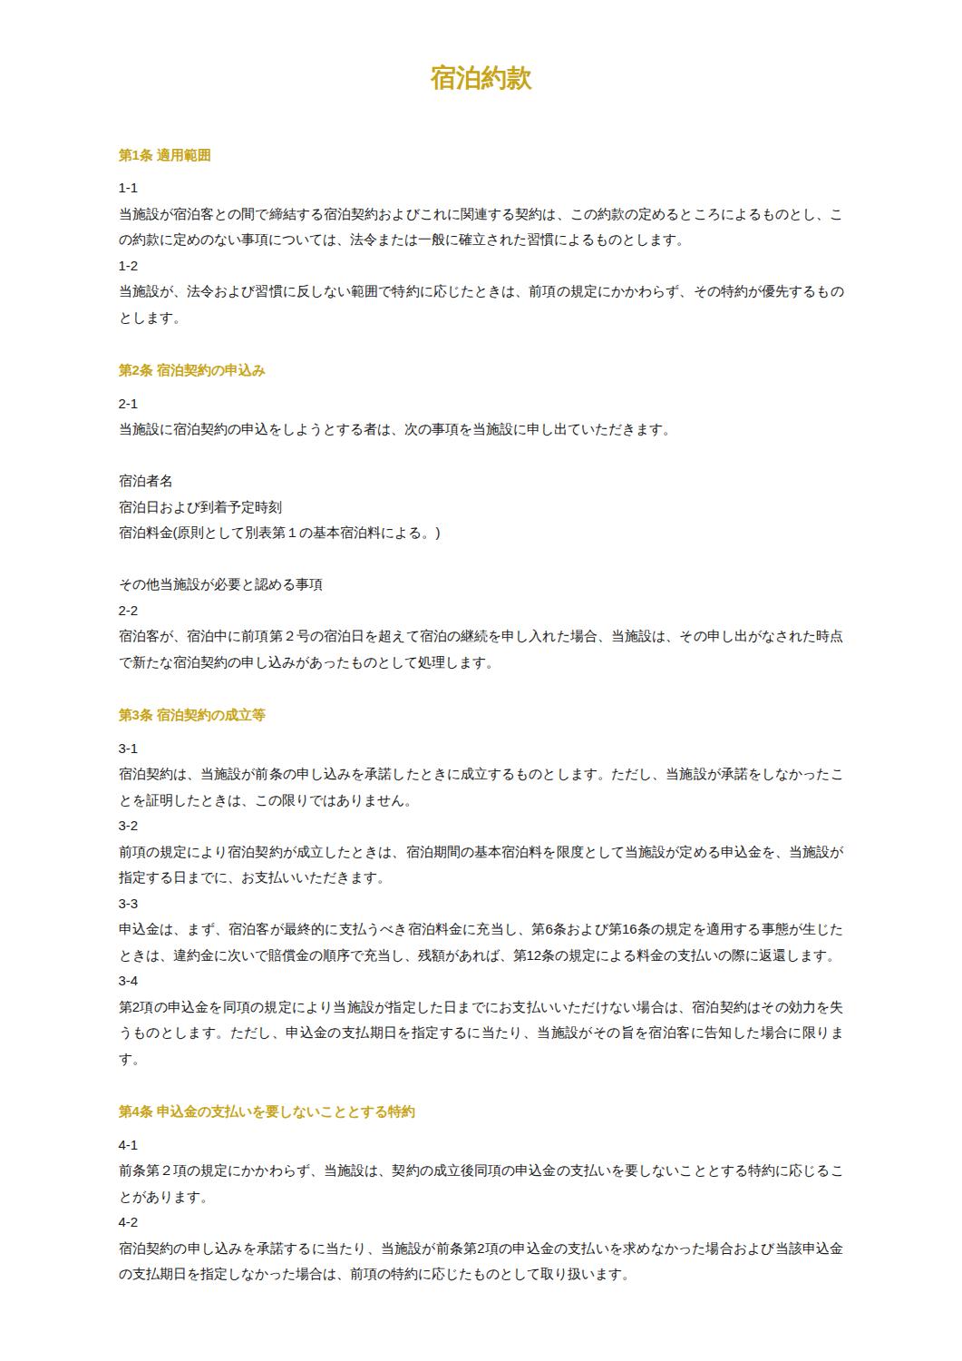宿泊約款
第1条 適用範囲
1-1
当施設が宿泊客との間で締結する宿泊契約およびこれに関連する契約は、この約款の定めるところによるものとし、この約款に定めのない事項については、法令または一般に確立された習慣によるものとします。
1-2
当施設が、法令および習慣に反しない範囲で特約に応じたときは、前項の規定にかかわらず、その特約が優先するものとします。
第2条 宿泊契約の申込み
2-1
当施設に宿泊契約の申込をしようとする者は、次の事項を当施設に申し出ていただきます。
宿泊者名
宿泊日および到着予定時刻
宿泊料金(原則として別表第１の基本宿泊料による。)
その他当施設が必要と認める事項
2-2
宿泊客が、宿泊中に前項第２号の宿泊日を超えて宿泊の継続を申し入れた場合、当施設は、その申し出がなされた時点で新たな宿泊契約の申し込みがあったものとして処理します。
第3条 宿泊契約の成立等
3-1
宿泊契約は、当施設が前条の申し込みを承諾したときに成立するものとします。ただし、当施設が承諾をしなかったことを証明したときは、この限りではありません。
3-2
前項の規定により宿泊契約が成立したときは、宿泊期間の基本宿泊料を限度として当施設が定める申込金を、当施設が指定する日までに、お支払いいただきます。
3-3
申込金は、まず、宿泊客が最終的に支払うべき宿泊料金に充当し、第6条および第16条の規定を適用する事態が生じたときは、違約金に次いで賠償金の順序で充当し、残額があれば、第12条の規定による料金の支払いの際に返還します。
3-4
第2項の申込金を同項の規定により当施設が指定した日までにお支払いいただけない場合は、宿泊契約はその効力を失うものとします。ただし、申込金の支払期日を指定するに当たり、当施設がその旨を宿泊客に告知した場合に限ります。
第4条 申込金の支払いを要しないこととする特約
4-1
前条第２項の規定にかかわらず、当施設は、契約の成立後同項の申込金の支払いを要しないこととする特約に応じることがあります。
4-2
宿泊契約の申し込みを承諾するに当たり、当施設が前条第2項の申込金の支払いを求めなかった場合および当該申込金の支払期日を指定しなかった場合は、前項の特約に応じたものとして取り扱います。